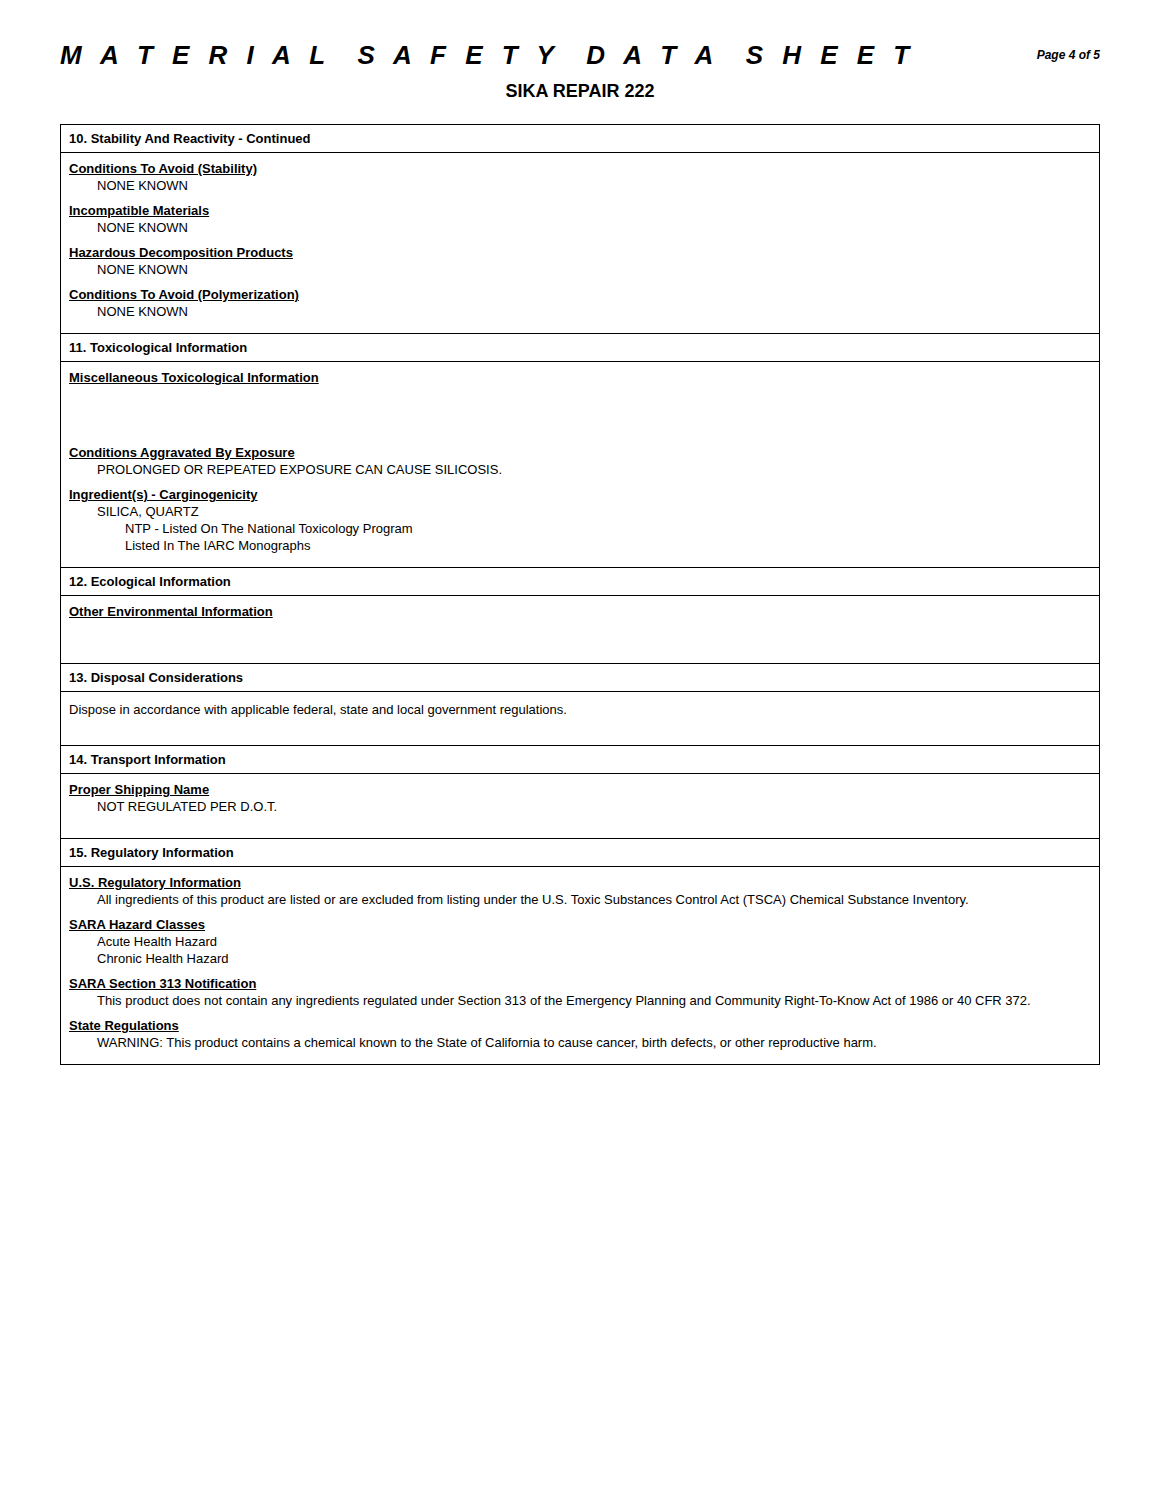M A T E R I A L S A F E T Y D A T A S H E E T
Page 4 of 5
SIKA REPAIR 222
10. Stability And Reactivity - Continued
Conditions To Avoid (Stability)
NONE KNOWN
Incompatible Materials
NONE KNOWN
Hazardous Decomposition Products
NONE KNOWN
Conditions To Avoid (Polymerization)
NONE KNOWN
11. Toxicological Information
Miscellaneous Toxicological Information
Conditions Aggravated By Exposure
PROLONGED OR REPEATED EXPOSURE CAN CAUSE SILICOSIS.
Ingredient(s) - Carginogenicity
SILICA, QUARTZ
NTP - Listed On The National Toxicology Program
Listed In The IARC Monographs
12. Ecological Information
Other Environmental Information
13. Disposal Considerations
Dispose in accordance with applicable federal, state and local government regulations.
14. Transport Information
Proper Shipping Name
NOT REGULATED PER D.O.T.
15. Regulatory Information
U.S. Regulatory Information
All ingredients of this product are listed or are excluded from listing under the U.S. Toxic Substances Control Act (TSCA) Chemical Substance Inventory.
SARA Hazard Classes
Acute Health Hazard
Chronic Health Hazard
SARA Section 313 Notification
This product does not contain any ingredients regulated under Section 313 of the Emergency Planning and Community Right-To-Know Act of 1986 or 40 CFR 372.
State Regulations
WARNING: This product contains a chemical known to the State of California to cause cancer, birth defects, or other reproductive harm.